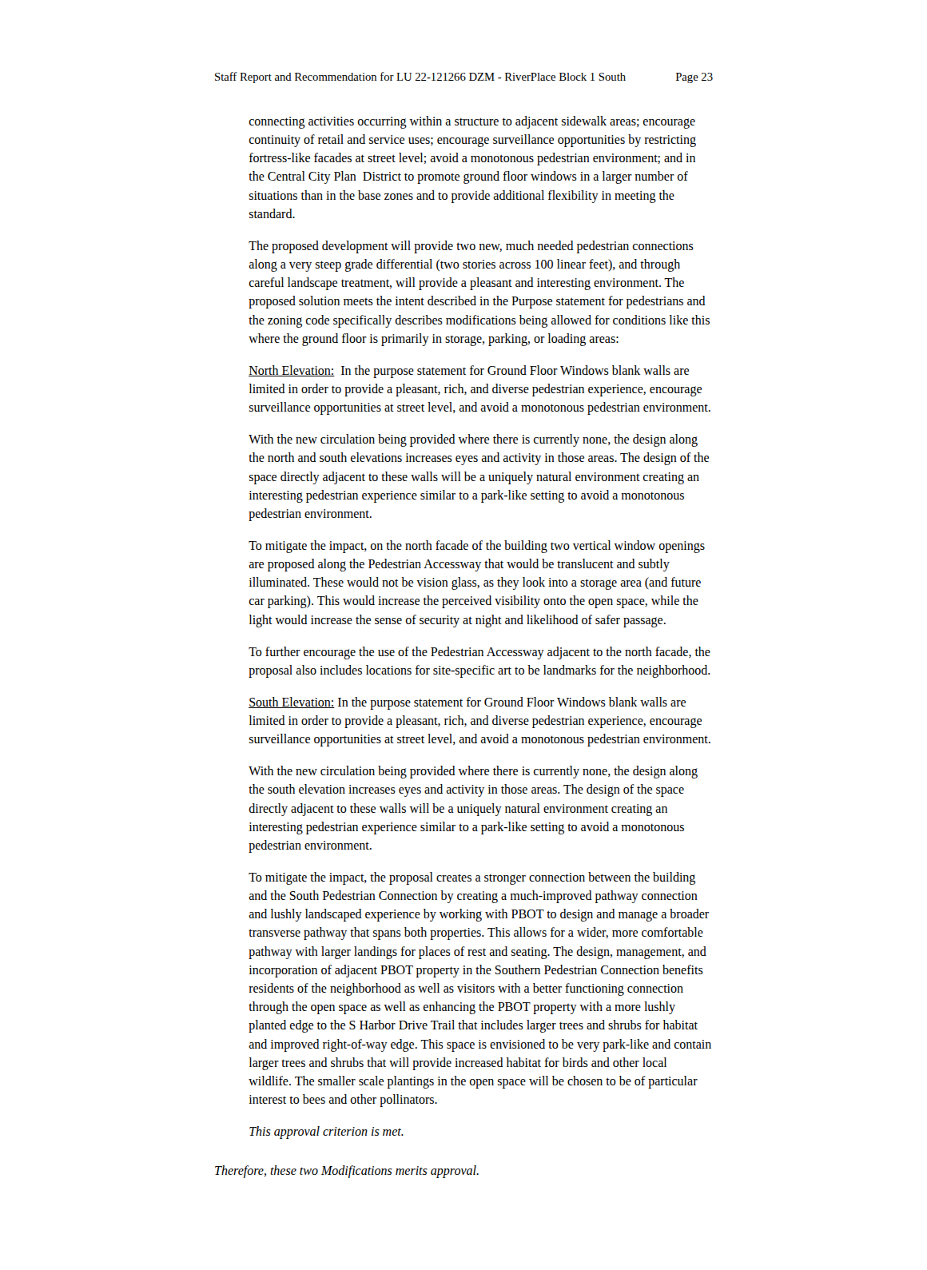Staff Report and Recommendation for LU 22-121266 DZM - RiverPlace Block 1 South Page 23
connecting activities occurring within a structure to adjacent sidewalk areas; encourage continuity of retail and service uses; encourage surveillance opportunities by restricting fortress-like facades at street level; avoid a monotonous pedestrian environment; and in the Central City Plan District to promote ground floor windows in a larger number of situations than in the base zones and to provide additional flexibility in meeting the standard.
The proposed development will provide two new, much needed pedestrian connections along a very steep grade differential (two stories across 100 linear feet), and through careful landscape treatment, will provide a pleasant and interesting environment. The proposed solution meets the intent described in the Purpose statement for pedestrians and the zoning code specifically describes modifications being allowed for conditions like this where the ground floor is primarily in storage, parking, or loading areas:
North Elevation: In the purpose statement for Ground Floor Windows blank walls are limited in order to provide a pleasant, rich, and diverse pedestrian experience, encourage surveillance opportunities at street level, and avoid a monotonous pedestrian environment.
With the new circulation being provided where there is currently none, the design along the north and south elevations increases eyes and activity in those areas. The design of the space directly adjacent to these walls will be a uniquely natural environment creating an interesting pedestrian experience similar to a park-like setting to avoid a monotonous pedestrian environment.
To mitigate the impact, on the north facade of the building two vertical window openings are proposed along the Pedestrian Accessway that would be translucent and subtly illuminated. These would not be vision glass, as they look into a storage area (and future car parking). This would increase the perceived visibility onto the open space, while the light would increase the sense of security at night and likelihood of safer passage.
To further encourage the use of the Pedestrian Accessway adjacent to the north facade, the proposal also includes locations for site-specific art to be landmarks for the neighborhood.
South Elevation: In the purpose statement for Ground Floor Windows blank walls are limited in order to provide a pleasant, rich, and diverse pedestrian experience, encourage surveillance opportunities at street level, and avoid a monotonous pedestrian environment.
With the new circulation being provided where there is currently none, the design along the south elevation increases eyes and activity in those areas. The design of the space directly adjacent to these walls will be a uniquely natural environment creating an interesting pedestrian experience similar to a park-like setting to avoid a monotonous pedestrian environment.
To mitigate the impact, the proposal creates a stronger connection between the building and the South Pedestrian Connection by creating a much-improved pathway connection and lushly landscaped experience by working with PBOT to design and manage a broader transverse pathway that spans both properties. This allows for a wider, more comfortable pathway with larger landings for places of rest and seating. The design, management, and incorporation of adjacent PBOT property in the Southern Pedestrian Connection benefits residents of the neighborhood as well as visitors with a better functioning connection through the open space as well as enhancing the PBOT property with a more lushly planted edge to the S Harbor Drive Trail that includes larger trees and shrubs for habitat and improved right-of-way edge. This space is envisioned to be very park-like and contain larger trees and shrubs that will provide increased habitat for birds and other local wildlife. The smaller scale plantings in the open space will be chosen to be of particular interest to bees and other pollinators.
This approval criterion is met.
Therefore, these two Modifications merits approval.